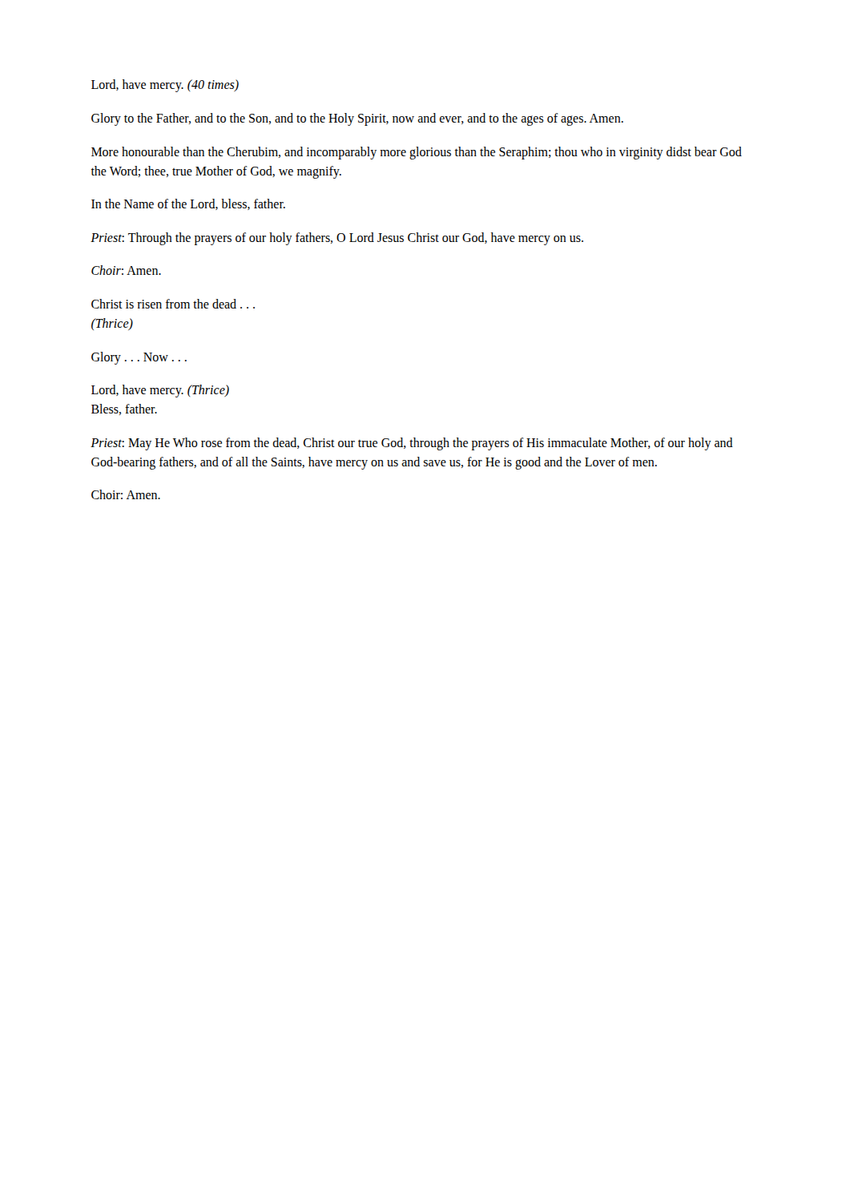Lord, have mercy. (40 times)
Glory to the Father, and to the Son, and to the Holy Spirit, now and ever, and to the ages of ages. Amen.
More honourable than the Cherubim, and incomparably more glorious than the Seraphim; thou who in virginity didst bear God the Word; thee, true Mother of God, we magnify.
In the Name of the Lord, bless, father.
Priest: Through the prayers of our holy fathers, O Lord Jesus Christ our God, have mercy on us.
Choir: Amen.
Christ is risen from the dead . . .
(Thrice)
Glory . . . Now . . .
Lord, have mercy. (Thrice)
Bless, father.
Priest: May He Who rose from the dead, Christ our true God, through the prayers of His immaculate Mother, of our holy and God-bearing fathers, and of all the Saints, have mercy on us and save us, for He is good and the Lover of men.
Choir: Amen.